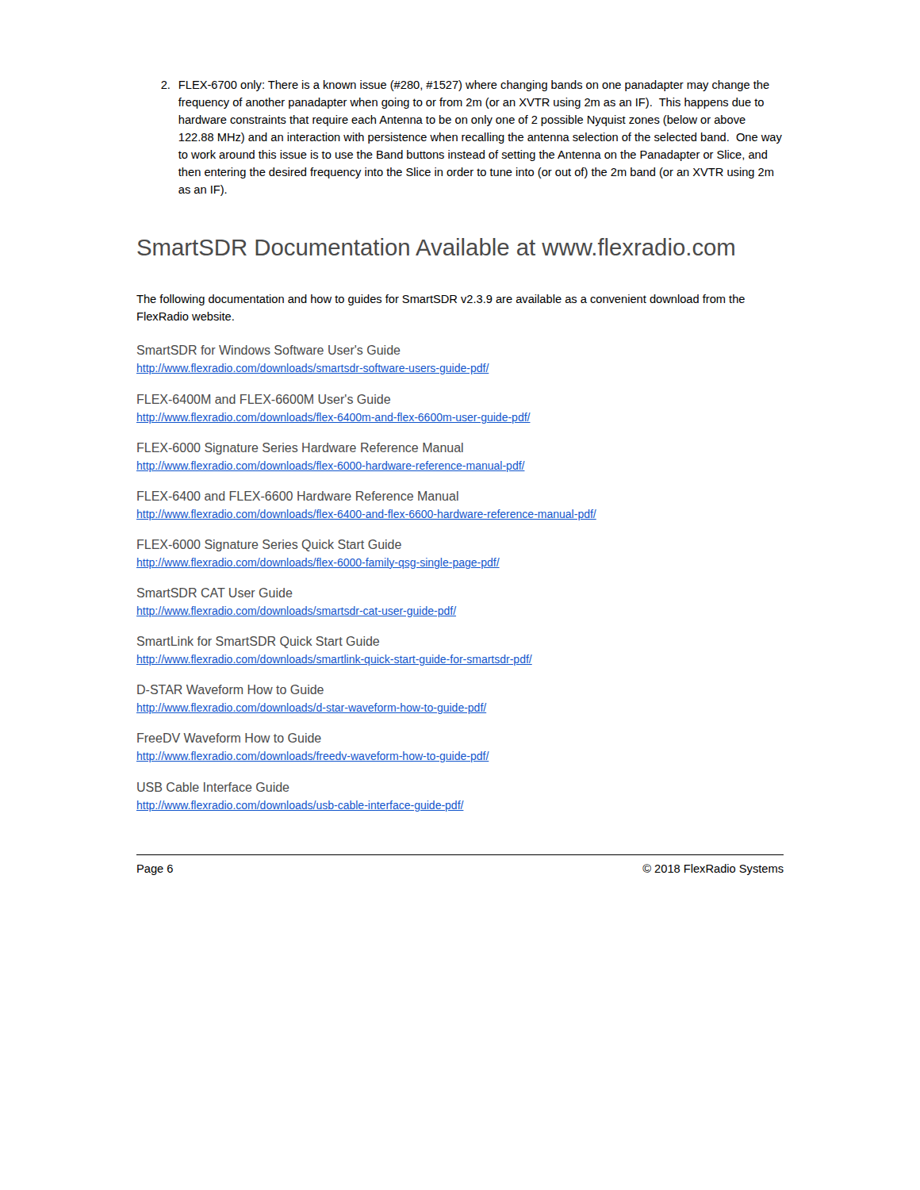FLEX-6700 only: There is a known issue (#280, #1527) where changing bands on one panadapter may change the frequency of another panadapter when going to or from 2m (or an XVTR using 2m as an IF). This happens due to hardware constraints that require each Antenna to be on only one of 2 possible Nyquist zones (below or above 122.88 MHz) and an interaction with persistence when recalling the antenna selection of the selected band. One way to work around this issue is to use the Band buttons instead of setting the Antenna on the Panadapter or Slice, and then entering the desired frequency into the Slice in order to tune into (or out of) the 2m band (or an XVTR using 2m as an IF).
SmartSDR Documentation Available at www.flexradio.com
The following documentation and how to guides for SmartSDR v2.3.9 are available as a convenient download from the FlexRadio website.
SmartSDR for Windows Software User's Guide
http://www.flexradio.com/downloads/smartsdr-software-users-guide-pdf/
FLEX-6400M and FLEX-6600M User's Guide
http://www.flexradio.com/downloads/flex-6400m-and-flex-6600m-user-guide-pdf/
FLEX-6000 Signature Series Hardware Reference Manual
http://www.flexradio.com/downloads/flex-6000-hardware-reference-manual-pdf/
FLEX-6400 and FLEX-6600 Hardware Reference Manual
http://www.flexradio.com/downloads/flex-6400-and-flex-6600-hardware-reference-manual-pdf/
FLEX-6000 Signature Series Quick Start Guide
http://www.flexradio.com/downloads/flex-6000-family-qsg-single-page-pdf/
SmartSDR CAT User Guide
http://www.flexradio.com/downloads/smartsdr-cat-user-guide-pdf/
SmartLink for SmartSDR Quick Start Guide
http://www.flexradio.com/downloads/smartlink-quick-start-guide-for-smartsdr-pdf/
D-STAR Waveform How to Guide
http://www.flexradio.com/downloads/d-star-waveform-how-to-guide-pdf/
FreeDV Waveform How to Guide
http://www.flexradio.com/downloads/freedv-waveform-how-to-guide-pdf/
USB Cable Interface Guide
http://www.flexradio.com/downloads/usb-cable-interface-guide-pdf/
Page 6 © 2018 FlexRadio Systems